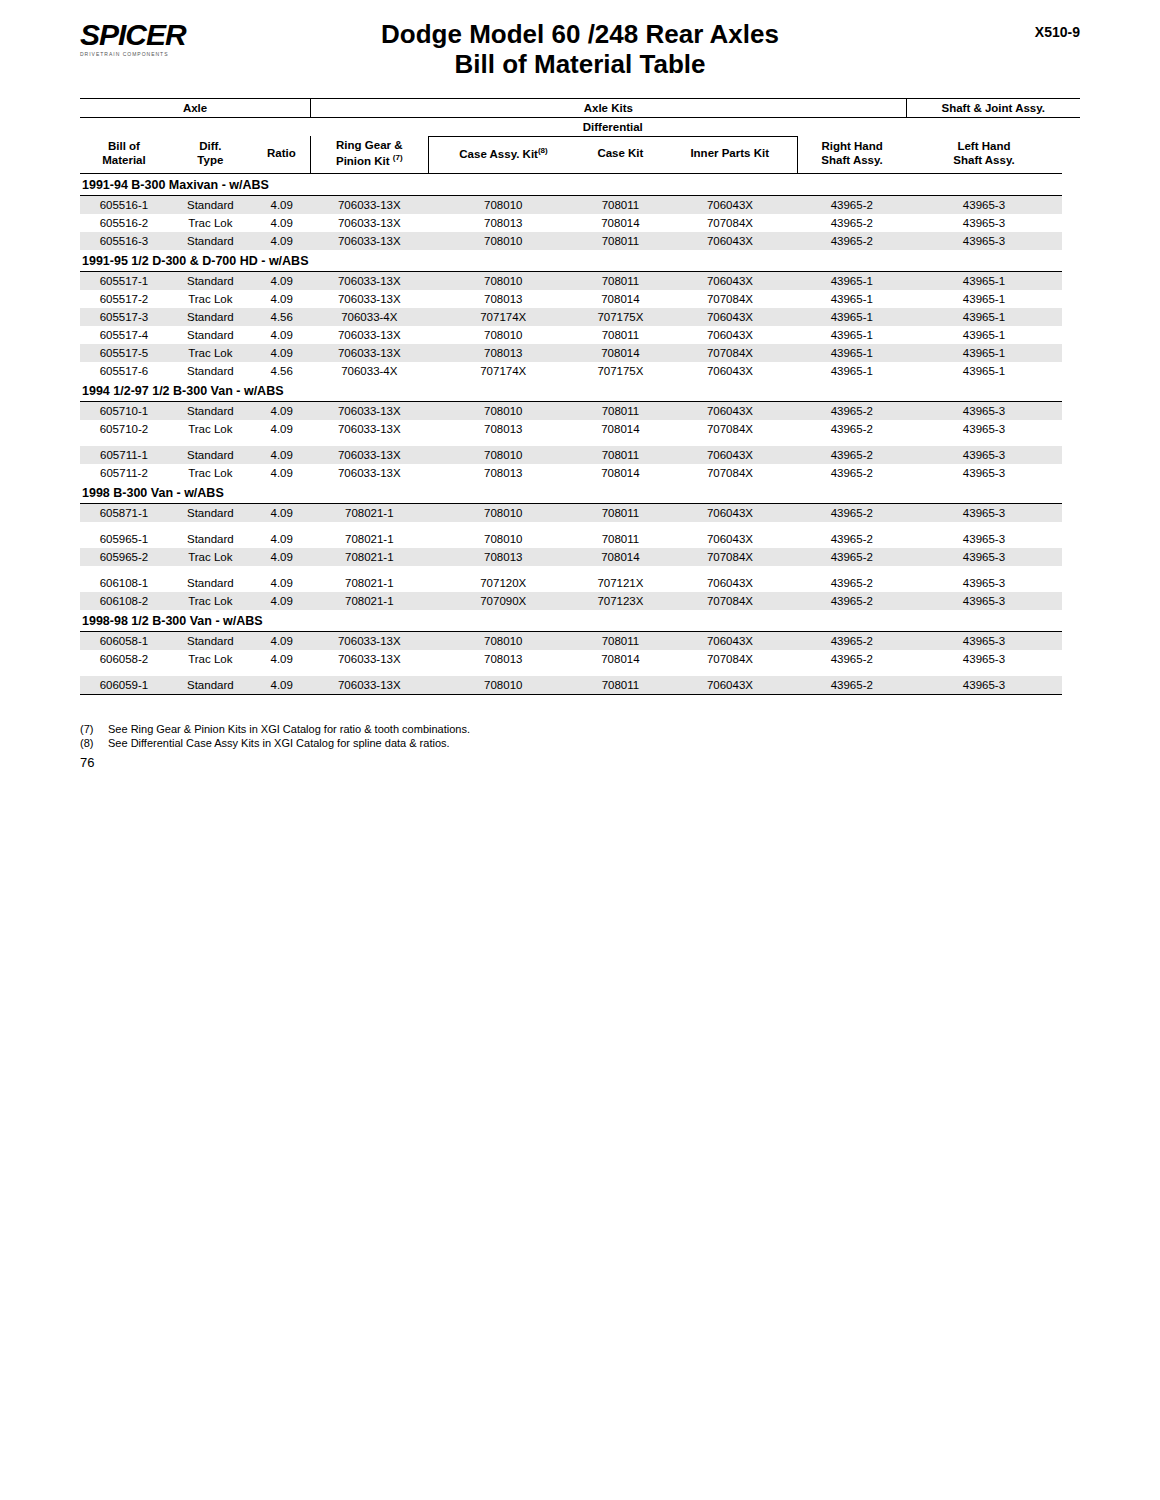SPICER
DRIVETRAIN COMPONENTS
Dodge Model 60 /248 Rear Axles
Bill of Material Table
X510-9
| Axle | Axle Kits | Shaft & Joint Assy. |
| --- | --- | --- |
| | | | | Differential | | | |
| Bill of Material | Diff. Type | Ratio | Ring Gear & Pinion Kit (7) | Case Assy. Kit (8) | Case Kit | Inner Parts Kit | Right Hand Shaft Assy. | Left Hand Shaft Assy. |
| 1991-94 B-300 Maxivan - w/ABS |
| 605516-1 | Standard | 4.09 | 706033-13X | 708010 | 708011 | 706043X | 43965-2 | 43965-3 |
| 605516-2 | Trac Lok | 4.09 | 706033-13X | 708013 | 708014 | 707084X | 43965-2 | 43965-3 |
| 605516-3 | Standard | 4.09 | 706033-13X | 708010 | 708011 | 706043X | 43965-2 | 43965-3 |
| 1991-95 1/2 D-300 & D-700 HD - w/ABS |
| 605517-1 | Standard | 4.09 | 706033-13X | 708010 | 708011 | 706043X | 43965-1 | 43965-1 |
| 605517-2 | Trac Lok | 4.09 | 706033-13X | 708013 | 708014 | 707084X | 43965-1 | 43965-1 |
| 605517-3 | Standard | 4.56 | 706033-4X | 707174X | 707175X | 706043X | 43965-1 | 43965-1 |
| 605517-4 | Standard | 4.09 | 706033-13X | 708010 | 708011 | 706043X | 43965-1 | 43965-1 |
| 605517-5 | Trac Lok | 4.09 | 706033-13X | 708013 | 708014 | 707084X | 43965-1 | 43965-1 |
| 605517-6 | Standard | 4.56 | 706033-4X | 707174X | 707175X | 706043X | 43965-1 | 43965-1 |
| 1994 1/2-97 1/2 B-300 Van - w/ABS |
| 605710-1 | Standard | 4.09 | 706033-13X | 708010 | 708011 | 706043X | 43965-2 | 43965-3 |
| 605710-2 | Trac Lok | 4.09 | 706033-13X | 708013 | 708014 | 707084X | 43965-2 | 43965-3 |
| 605711-1 | Standard | 4.09 | 706033-13X | 708010 | 708011 | 706043X | 43965-2 | 43965-3 |
| 605711-2 | Trac Lok | 4.09 | 706033-13X | 708013 | 708014 | 707084X | 43965-2 | 43965-3 |
| 1998 B-300 Van - w/ABS |
| 605871-1 | Standard | 4.09 | 708021-1 | 708010 | 708011 | 706043X | 43965-2 | 43965-3 |
| 605965-1 | Standard | 4.09 | 708021-1 | 708010 | 708011 | 706043X | 43965-2 | 43965-3 |
| 605965-2 | Trac Lok | 4.09 | 708021-1 | 708013 | 708014 | 707084X | 43965-2 | 43965-3 |
| 606108-1 | Standard | 4.09 | 708021-1 | 707120X | 707121X | 706043X | 43965-2 | 43965-3 |
| 606108-2 | Trac Lok | 4.09 | 708021-1 | 707090X | 707123X | 707084X | 43965-2 | 43965-3 |
| 1998-98 1/2 B-300 Van - w/ABS |
| 606058-1 | Standard | 4.09 | 706033-13X | 708010 | 708011 | 706043X | 43965-2 | 43965-3 |
| 606058-2 | Trac Lok | 4.09 | 706033-13X | 708013 | 708014 | 707084X | 43965-2 | 43965-3 |
| 606059-1 | Standard | 4.09 | 706033-13X | 708010 | 708011 | 706043X | 43965-2 | 43965-3 |
(7) See Ring Gear & Pinion Kits in XGI Catalog for ratio & tooth combinations.
(8) See Differential Case Assy Kits in XGI Catalog for spline data & ratios.
76